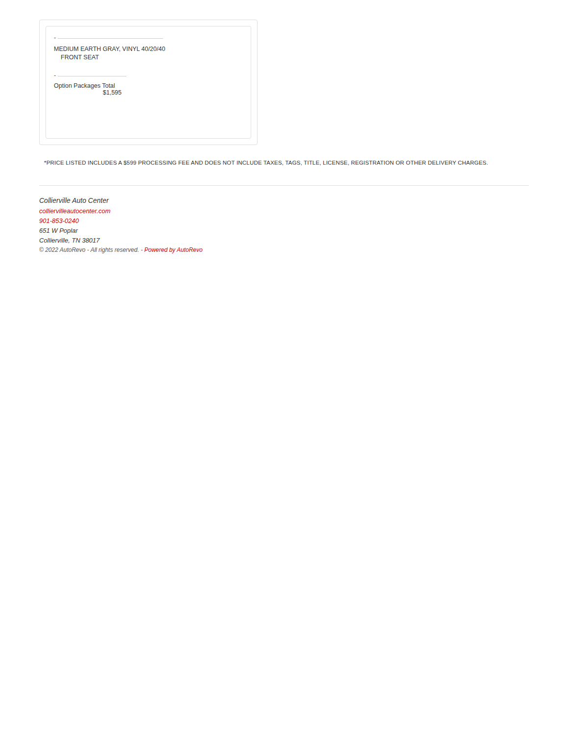-
MEDIUM EARTH GRAY, VINYL 40/20/40FRONT SEAT
-
Option Packages Total
$1,595
*PRICE LISTED INCLUDES A $599 PROCESSING FEE AND DOES NOT INCLUDE TAXES, TAGS, TITLE, LICENSE, REGISTRATION OR OTHER DELIVERY CHARGES.
Collierville Auto Center
colliervilleautocenter.com
901-853-0240
651 W Poplar
Collierville, TN 38017
© 2022 AutoRevo - All rights reserved. - Powered by AutoRevo